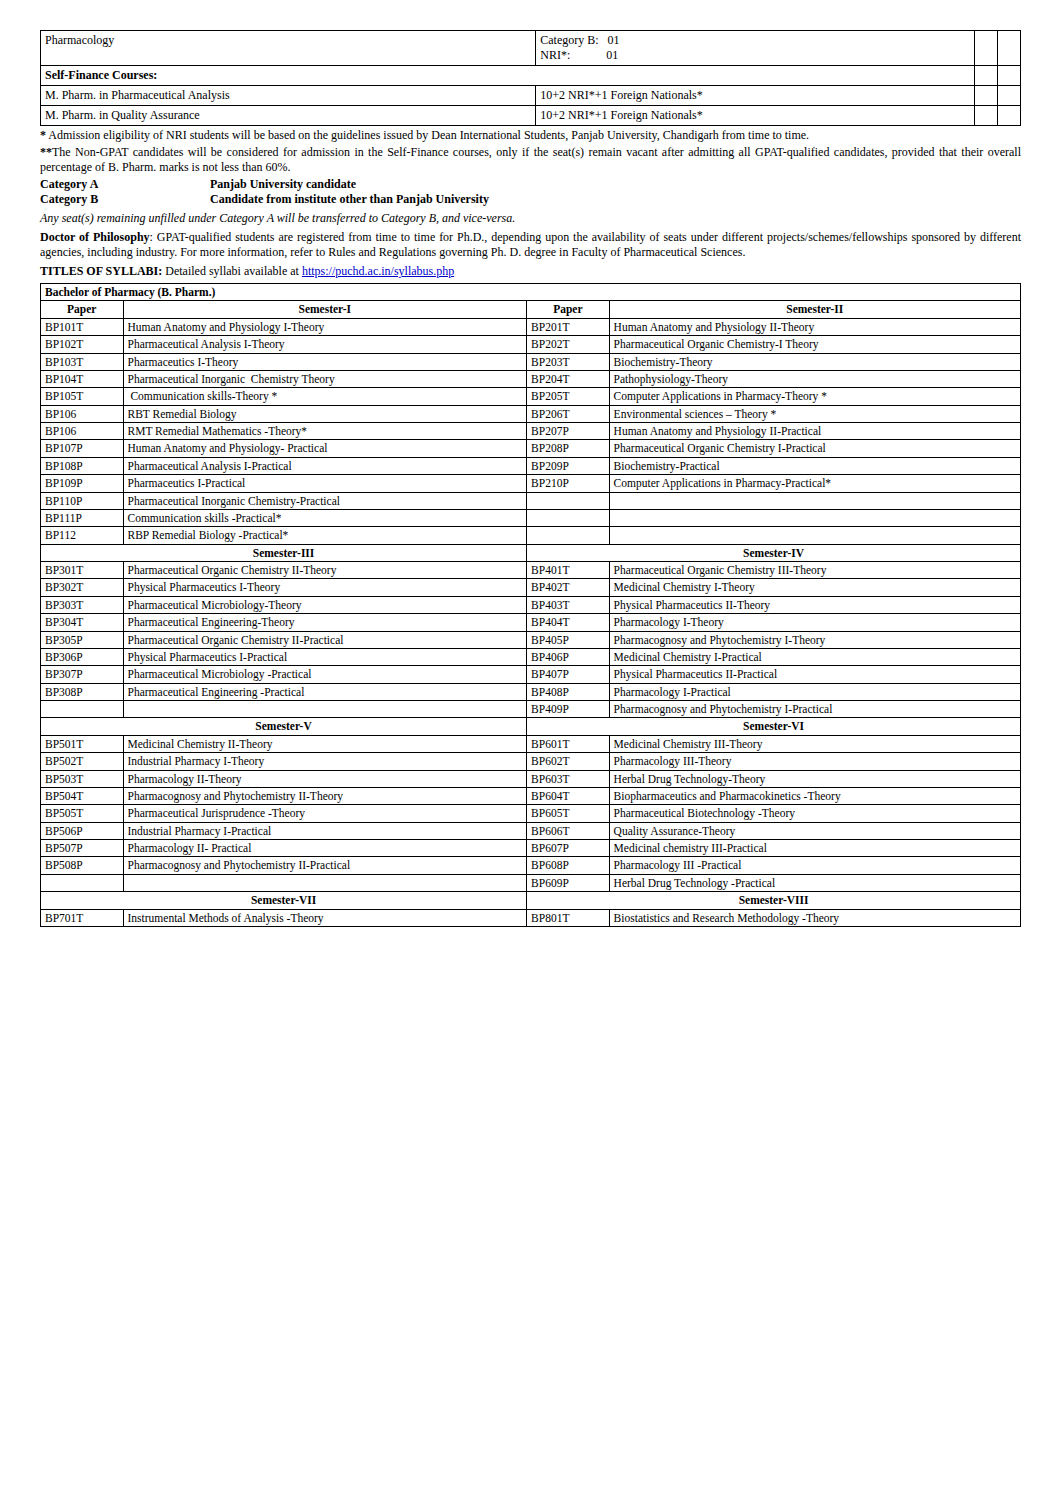| Pharmacology | Category B: 01 NRI*: 01 | | |
| Self-Finance Courses: | | |
| M. Pharm. in Pharmaceutical Analysis | 10+2 NRI*+1 Foreign Nationals* | | |
| M. Pharm. in Quality Assurance | 10+2 NRI*+1 Foreign Nationals* | | |
* Admission eligibility of NRI students will be based on the guidelines issued by Dean International Students, Panjab University, Chandigarh from time to time.
**The Non-GPAT candidates will be considered for admission in the Self-Finance courses, only if the seat(s) remain vacant after admitting all GPAT-qualified candidates, provided that their overall percentage of B. Pharm. marks is not less than 60%.
Category A Panjab University candidate
Category B Candidate from institute other than Panjab University
Any seat(s) remaining unfilled under Category A will be transferred to Category B, and vice-versa.
Doctor of Philosophy: GPAT-qualified students are registered from time to time for Ph.D., depending upon the availability of seats under different projects/schemes/fellowships sponsored by different agencies, including industry. For more information, refer to Rules and Regulations governing Ph. D. degree in Faculty of Pharmaceutical Sciences.
TITLES OF SYLLABI: Detailed syllabi available at https://puchd.ac.in/syllabus.php
| Bachelor of Pharmacy (B. Pharm.) |
| Paper | Semester-I | Paper | Semester-II |
| BP101T | Human Anatomy and Physiology I-Theory | BP201T | Human Anatomy and Physiology II-Theory |
| BP102T | Pharmaceutical Analysis I-Theory | BP202T | Pharmaceutical Organic Chemistry-I Theory |
| BP103T | Pharmaceutics I-Theory | BP203T | Biochemistry-Theory |
| BP104T | Pharmaceutical Inorganic Chemistry Theory | BP204T | Pathophysiology-Theory |
| BP105T | Communication skills-Theory * | BP205T | Computer Applications in Pharmacy-Theory * |
| BP106 | RBT Remedial Biology | BP206T | Environmental sciences – Theory * |
| BP106 | RMT Remedial Mathematics -Theory* | BP207P | Human Anatomy and Physiology II-Practical |
| BP107P | Human Anatomy and Physiology- Practical | BP208P | Pharmaceutical Organic Chemistry I-Practical |
| BP108P | Pharmaceutical Analysis I-Practical | BP209P | Biochemistry-Practical |
| BP109P | Pharmaceutics I-Practical | BP210P | Computer Applications in Pharmacy-Practical* |
| BP110P | Pharmaceutical Inorganic Chemistry-Practical | | |
| BP111P | Communication skills -Practical* | | |
| BP112 | RBP Remedial Biology -Practical* | | |
| Semester-III | Semester-IV |
| BP301T | Pharmaceutical Organic Chemistry II-Theory | BP401T | Pharmaceutical Organic Chemistry III-Theory |
| BP302T | Physical Pharmaceutics I-Theory | BP402T | Medicinal Chemistry I-Theory |
| BP303T | Pharmaceutical Microbiology-Theory | BP403T | Physical Pharmaceutics II-Theory |
| BP304T | Pharmaceutical Engineering-Theory | BP404T | Pharmacology I-Theory |
| BP305P | Pharmaceutical Organic Chemistry II-Practical | BP405P | Pharmacognosy and Phytochemistry I-Theory |
| BP306P | Physical Pharmaceutics I-Practical | BP406P | Medicinal Chemistry I-Practical |
| BP307P | Pharmaceutical Microbiology -Practical | BP407P | Physical Pharmaceutics II-Practical |
| BP308P | Pharmaceutical Engineering -Practical | BP408P | Pharmacology I-Practical |
| | | BP409P | Pharmacognosy and Phytochemistry I-Practical |
| Semester-V | Semester-VI |
| BP501T | Medicinal Chemistry II-Theory | BP601T | Medicinal Chemistry III-Theory |
| BP502T | Industrial Pharmacy I-Theory | BP602T | Pharmacology III-Theory |
| BP503T | Pharmacology II-Theory | BP603T | Herbal Drug Technology-Theory |
| BP504T | Pharmacognosy and Phytochemistry II-Theory | BP604T | Biopharmaceutics and Pharmacokinetics -Theory |
| BP505T | Pharmaceutical Jurisprudence -Theory | BP605T | Pharmaceutical Biotechnology -Theory |
| BP506P | Industrial Pharmacy I-Practical | BP606T | Quality Assurance-Theory |
| BP507P | Pharmacology II- Practical | BP607P | Medicinal chemistry III-Practical |
| BP508P | Pharmacognosy and Phytochemistry II-Practical | BP608P | Pharmacology III -Practical |
| | | BP609P | Herbal Drug Technology -Practical |
| Semester-VII | Semester-VIII |
| BP701T | Instrumental Methods of Analysis -Theory | BP801T | Biostatistics and Research Methodology -Theory |